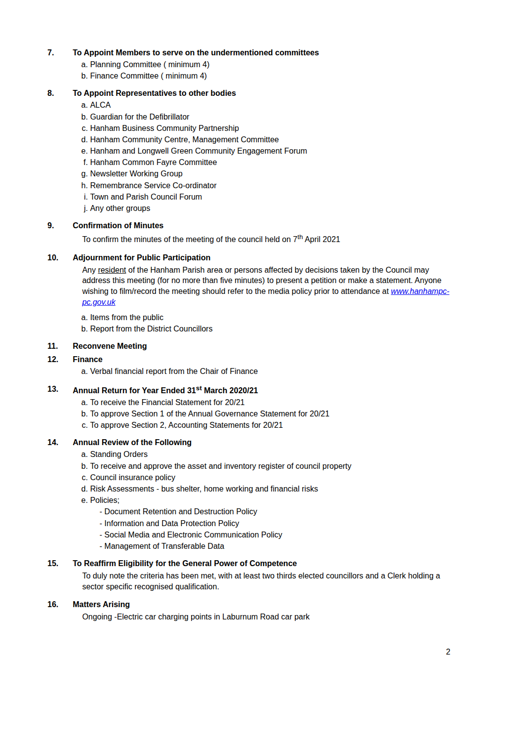7.
To Appoint Members to serve on the undermentioned committees
Planning Committee ( minimum 4)
Finance Committee ( minimum 4)
8.
To Appoint Representatives to other bodies
ALCA
Guardian for the Defibrillator
Hanham Business Community Partnership
Hanham Community Centre, Management Committee
Hanham and Longwell Green Community Engagement Forum
Hanham Common Fayre Committee
Newsletter Working Group
Remembrance Service Co-ordinator
Town and Parish Council Forum
Any other groups
9.
Confirmation of Minutes
To confirm the minutes of the meeting of the council held on 7th April 2021
10.
Adjournment for Public Participation
Any resident of the Hanham Parish area or persons affected by decisions taken by the Council may address this meeting (for no more than five minutes) to present a petition or make a statement. Anyone wishing to film/record the meeting should refer to the media policy prior to attendance at www.hanhampc-pc.gov.uk
Items from the public
Report from the District Councillors
11.
Reconvene Meeting
12.
Finance
Verbal financial report from the Chair of Finance
13.
Annual Return for Year Ended 31st March 2020/21
To receive the Financial Statement for 20/21
To approve Section 1 of the Annual Governance Statement for 20/21
To approve Section 2, Accounting Statements for 20/21
14.
Annual Review of the Following
Standing Orders
To receive and approve the asset and inventory register of council property
Council insurance policy
Risk Assessments - bus shelter, home working and financial risks
Policies;
- Document Retention and Destruction Policy
- Information and Data Protection Policy
- Social Media and Electronic Communication Policy
- Management of Transferable Data
15.
To Reaffirm Eligibility for the General Power of Competence
To duly note the criteria has been met, with at least two thirds elected councillors and a Clerk holding a sector specific recognised qualification.
16.
Matters Arising
Ongoing -Electric car charging points in Laburnum Road car park
2